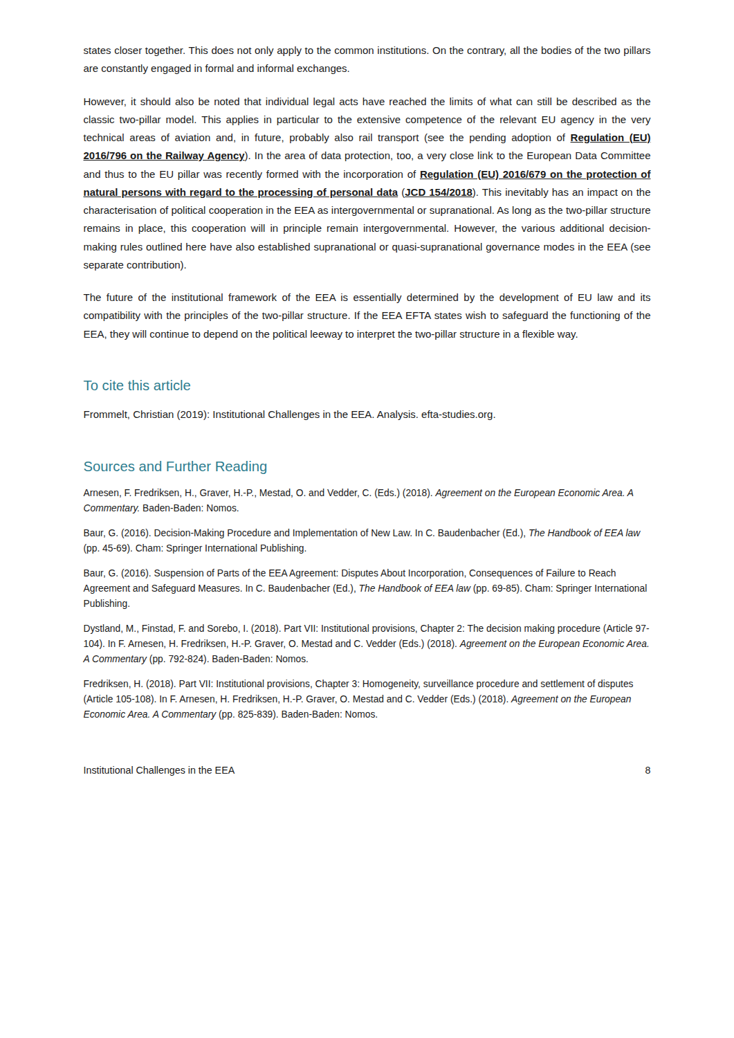states closer together. This does not only apply to the common institutions. On the contrary, all the bodies of the two pillars are constantly engaged in formal and informal exchanges.
However, it should also be noted that individual legal acts have reached the limits of what can still be described as the classic two-pillar model. This applies in particular to the extensive competence of the relevant EU agency in the very technical areas of aviation and, in future, probably also rail transport (see the pending adoption of Regulation (EU) 2016/796 on the Railway Agency). In the area of data protection, too, a very close link to the European Data Committee and thus to the EU pillar was recently formed with the incorporation of Regulation (EU) 2016/679 on the protection of natural persons with regard to the processing of personal data (JCD 154/2018). This inevitably has an impact on the characterisation of political cooperation in the EEA as intergovernmental or supranational. As long as the two-pillar structure remains in place, this cooperation will in principle remain intergovernmental. However, the various additional decision-making rules outlined here have also established supranational or quasi-supranational governance modes in the EEA (see separate contribution).
The future of the institutional framework of the EEA is essentially determined by the development of EU law and its compatibility with the principles of the two-pillar structure. If the EEA EFTA states wish to safeguard the functioning of the EEA, they will continue to depend on the political leeway to interpret the two-pillar structure in a flexible way.
To cite this article
Frommelt, Christian (2019): Institutional Challenges in the EEA. Analysis. efta-studies.org.
Sources and Further Reading
Arnesen, F. Fredriksen, H., Graver, H.-P., Mestad, O. and Vedder, C. (Eds.) (2018). Agreement on the European Economic Area. A Commentary. Baden-Baden: Nomos.
Baur, G. (2016). Decision-Making Procedure and Implementation of New Law. In C. Baudenbacher (Ed.), The Handbook of EEA law (pp. 45-69). Cham: Springer International Publishing.
Baur, G. (2016). Suspension of Parts of the EEA Agreement: Disputes About Incorporation, Consequences of Failure to Reach Agreement and Safeguard Measures. In C. Baudenbacher (Ed.), The Handbook of EEA law (pp. 69-85). Cham: Springer International Publishing.
Dystland, M., Finstad, F. and Sorebo, I. (2018). Part VII: Institutional provisions, Chapter 2: The decision making procedure (Article 97-104). In F. Arnesen, H. Fredriksen, H.-P. Graver, O. Mestad and C. Vedder (Eds.) (2018). Agreement on the European Economic Area. A Commentary (pp. 792-824). Baden-Baden: Nomos.
Fredriksen, H. (2018). Part VII: Institutional provisions, Chapter 3: Homogeneity, surveillance procedure and settlement of disputes (Article 105-108). In F. Arnesen, H. Fredriksen, H.-P. Graver, O. Mestad and C. Vedder (Eds.) (2018). Agreement on the European Economic Area. A Commentary (pp. 825-839). Baden-Baden: Nomos.
Institutional Challenges in the EEA 8